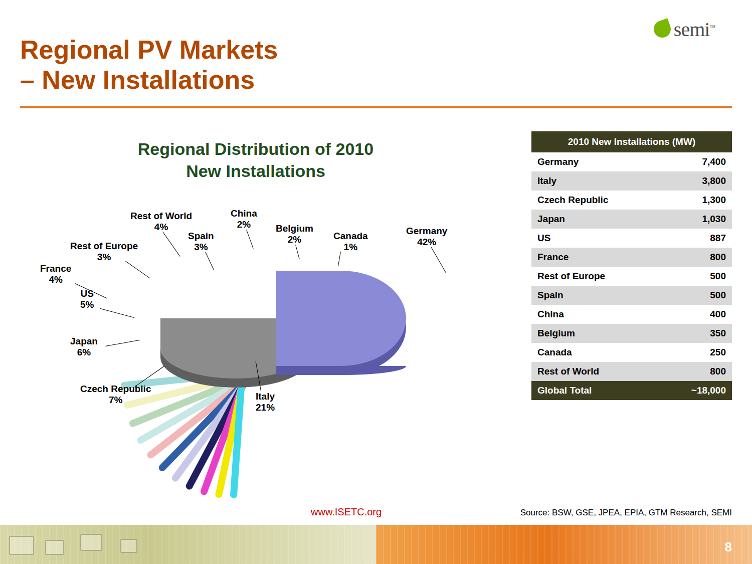semi™
Regional PV Markets
– New Installations
Regional Distribution of 2010
New Installations
Rest of World
4%
China
2%
Belgium
2%
Canada
1%
Germany
42%
Spain
3%
Rest of Europe
3%
France
4%
US
5%
Japan
6%
Czech Republic
7%
Italy
21%
| 2010 New Installations (MW) |
| --- |
| Germany | 7,400 |
| Italy | 3,800 |
| Czech Republic | 1,300 |
| Japan | 1,030 |
| US | 887 |
| France | 800 |
| Rest of Europe | 500 |
| Spain | 500 |
| China | 400 |
| Belgium | 350 |
| Canada | 250 |
| Rest of World | 800 |
| Global Total | ~18,000 |
www.ISETC.org
Source: BSW, GSE, JPEA, EPIA, GTM Research, SEMI
8